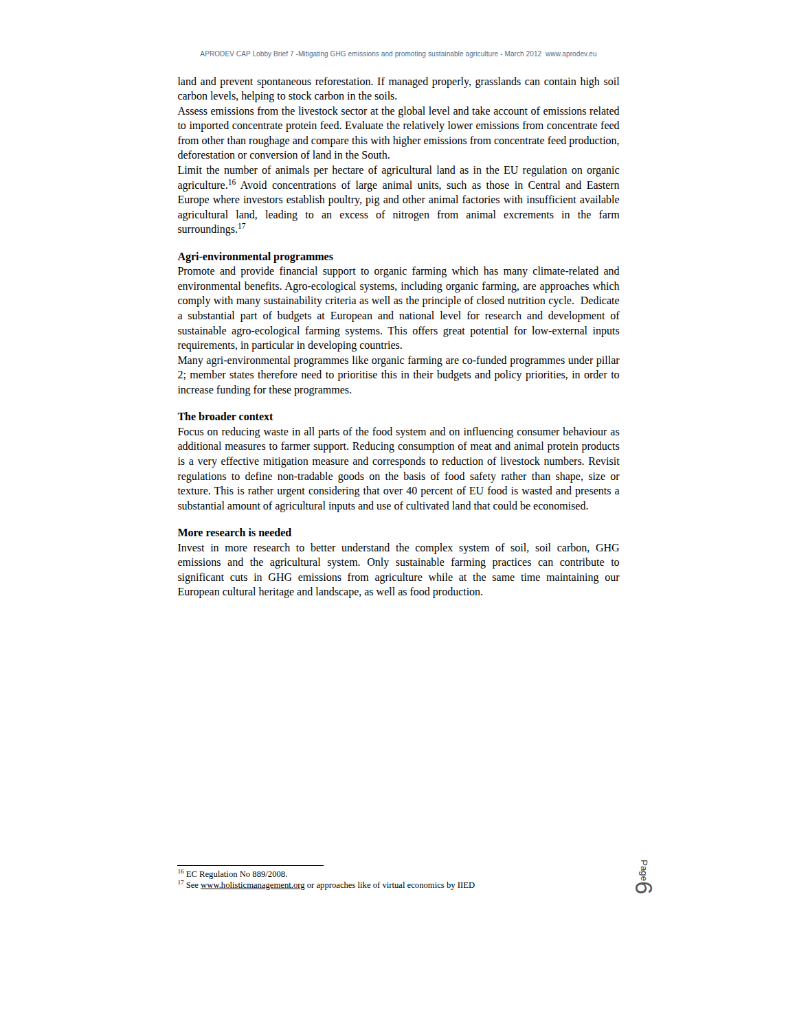APRODEV CAP Lobby Brief 7 -Mitigating GHG emissions and promoting sustainable agriculture - March 2012 www.aprodev.eu
land and prevent spontaneous reforestation. If managed properly, grasslands can contain high soil carbon levels, helping to stock carbon in the soils.
Assess emissions from the livestock sector at the global level and take account of emissions related to imported concentrate protein feed. Evaluate the relatively lower emissions from concentrate feed from other than roughage and compare this with higher emissions from concentrate feed production, deforestation or conversion of land in the South.
Limit the number of animals per hectare of agricultural land as in the EU regulation on organic agriculture.16 Avoid concentrations of large animal units, such as those in Central and Eastern Europe where investors establish poultry, pig and other animal factories with insufficient available agricultural land, leading to an excess of nitrogen from animal excrements in the farm surroundings.17
Agri-environmental programmes
Promote and provide financial support to organic farming which has many climate-related and environmental benefits. Agro-ecological systems, including organic farming, are approaches which comply with many sustainability criteria as well as the principle of closed nutrition cycle. Dedicate a substantial part of budgets at European and national level for research and development of sustainable agro-ecological farming systems. This offers great potential for low-external inputs requirements, in particular in developing countries.
Many agri-environmental programmes like organic farming are co-funded programmes under pillar 2; member states therefore need to prioritise this in their budgets and policy priorities, in order to increase funding for these programmes.
The broader context
Focus on reducing waste in all parts of the food system and on influencing consumer behaviour as additional measures to farmer support. Reducing consumption of meat and animal protein products is a very effective mitigation measure and corresponds to reduction of livestock numbers. Revisit regulations to define non-tradable goods on the basis of food safety rather than shape, size or texture. This is rather urgent considering that over 40 percent of EU food is wasted and presents a substantial amount of agricultural inputs and use of cultivated land that could be economised.
More research is needed
Invest in more research to better understand the complex system of soil, soil carbon, GHG emissions and the agricultural system. Only sustainable farming practices can contribute to significant cuts in GHG emissions from agriculture while at the same time maintaining our European cultural heritage and landscape, as well as food production.
16 EC Regulation No 889/2008.
17 See www.holisticmanagement.org or approaches like of virtual economics by IIED
Page6